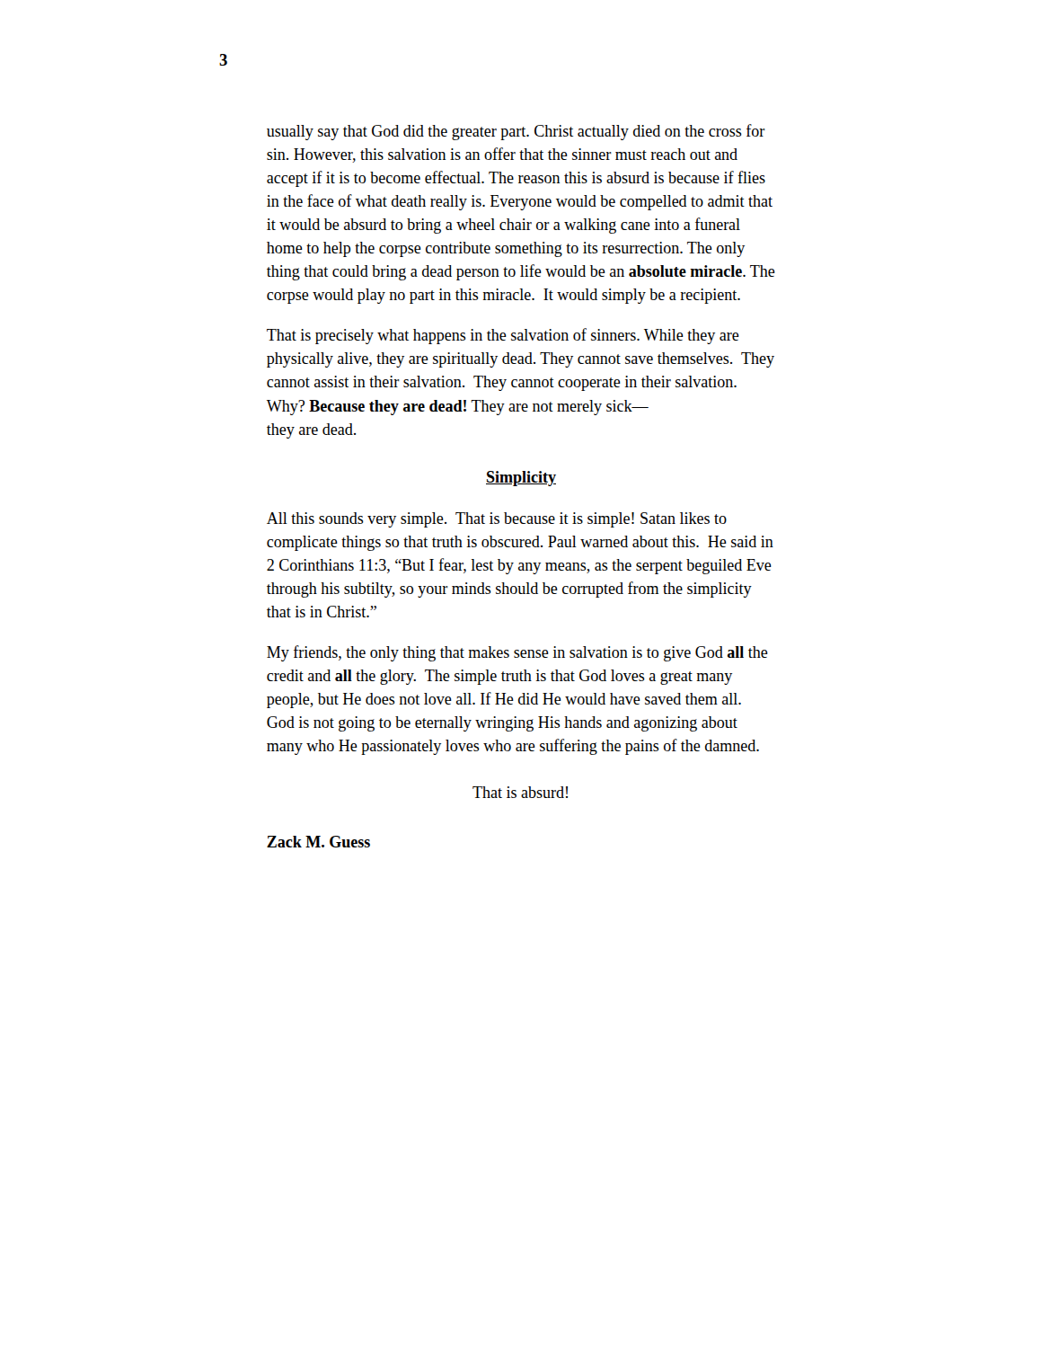3
usually say that God did the greater part. Christ actually died on the cross for sin. However, this salvation is an offer that the sinner must reach out and accept if it is to become effectual. The reason this is absurd is because if flies in the face of what death really is. Everyone would be compelled to admit that it would be absurd to bring a wheel chair or a walking cane into a funeral home to help the corpse contribute something to its resurrection. The only thing that could bring a dead person to life would be an absolute miracle. The corpse would play no part in this miracle. It would simply be a recipient.
That is precisely what happens in the salvation of sinners. While they are physically alive, they are spiritually dead. They cannot save themselves. They cannot assist in their salvation. They cannot cooperate in their salvation. Why? Because they are dead! They are not merely sick—
they are dead.
Simplicity
All this sounds very simple. That is because it is simple! Satan likes to complicate things so that truth is obscured. Paul warned about this. He said in 2 Corinthians 11:3, “But I fear, lest by any means, as the serpent beguiled Eve through his subtilty, so your minds should be corrupted from the simplicity that is in Christ.”
My friends, the only thing that makes sense in salvation is to give God all the credit and all the glory. The simple truth is that God loves a great many people, but He does not love all. If He did He would have saved them all. God is not going to be eternally wringing His hands and agonizing about many who He passionately loves who are suffering the pains of the damned.
That is absurd!
Zack M. Guess